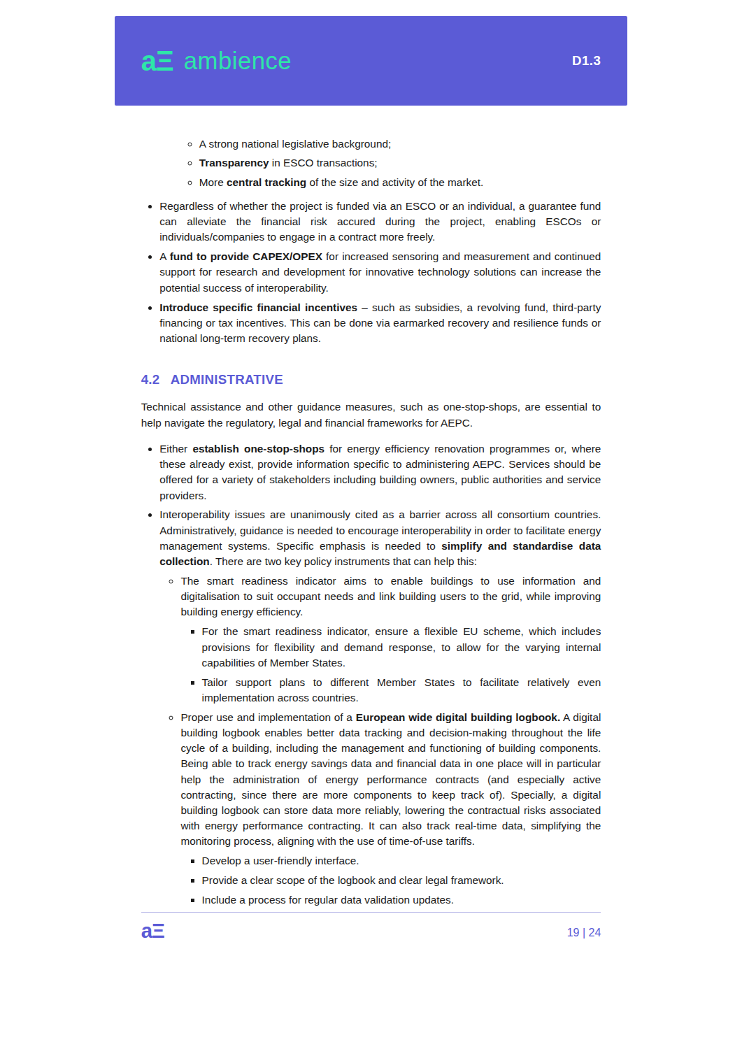aΞ ambience
D1.3
A strong national legislative background;
Transparency in ESCO transactions;
More central tracking of the size and activity of the market.
Regardless of whether the project is funded via an ESCO or an individual, a guarantee fund can alleviate the financial risk accured during the project, enabling ESCOs or individuals/companies to engage in a contract more freely.
A fund to provide CAPEX/OPEX for increased sensoring and measurement and continued support for research and development for innovative technology solutions can increase the potential success of interoperability.
Introduce specific financial incentives – such as subsidies, a revolving fund, third-party financing or tax incentives. This can be done via earmarked recovery and resilience funds or national long-term recovery plans.
4.2 ADMINISTRATIVE
Technical assistance and other guidance measures, such as one-stop-shops, are essential to help navigate the regulatory, legal and financial frameworks for AEPC.
Either establish one-stop-shops for energy efficiency renovation programmes or, where these already exist, provide information specific to administering AEPC. Services should be offered for a variety of stakeholders including building owners, public authorities and service providers.
Interoperability issues are unanimously cited as a barrier across all consortium countries. Administratively, guidance is needed to encourage interoperability in order to facilitate energy management systems. Specific emphasis is needed to simplify and standardise data collection. There are two key policy instruments that can help this:
The smart readiness indicator aims to enable buildings to use information and digitalisation to suit occupant needs and link building users to the grid, while improving building energy efficiency.
For the smart readiness indicator, ensure a flexible EU scheme, which includes provisions for flexibility and demand response, to allow for the varying internal capabilities of Member States.
Tailor support plans to different Member States to facilitate relatively even implementation across countries.
Proper use and implementation of a European wide digital building logbook. A digital building logbook enables better data tracking and decision-making throughout the life cycle of a building, including the management and functioning of building components. Being able to track energy savings data and financial data in one place will in particular help the administration of energy performance contracts (and especially active contracting, since there are more components to keep track of). Specially, a digital building logbook can store data more reliably, lowering the contractual risks associated with energy performance contracting. It can also track real-time data, simplifying the monitoring process, aligning with the use of time-of-use tariffs.
Develop a user-friendly interface.
Provide a clear scope of the logbook and clear legal framework.
Include a process for regular data validation updates.
aΞ
19 | 24